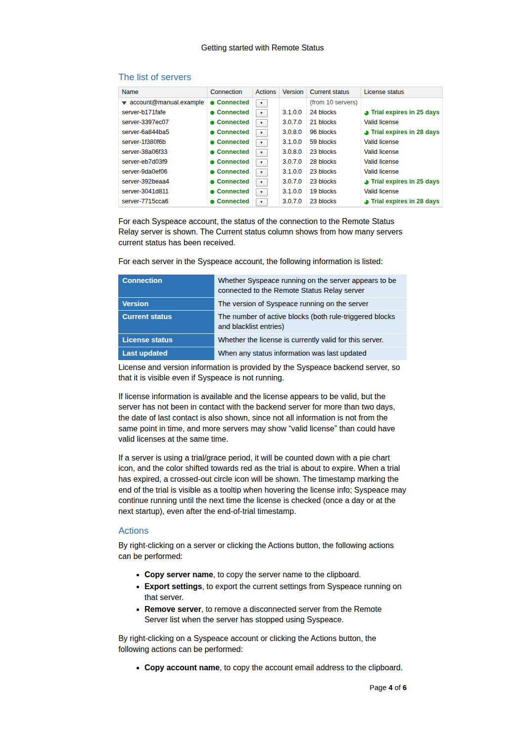Getting started with Remote Status
The list of servers
| Name | Connection | Actions | Version | Current status | License status |
| --- | --- | --- | --- | --- | --- |
| account@manual.example | Connected | ▾ | | (from 10 servers) | |
| server-b171fafe | Connected | ▾ | 3.1.0.0 | 24 blocks | Trial expires in 25 days |
| server-3397ec07 | Connected | ▾ | 3.0.7.0 | 21 blocks | Valid license |
| server-6a844ba5 | Connected | ▾ | 3.0.8.0 | 96 blocks | Trial expires in 28 days |
| server-1f380f6b | Connected | ▾ | 3.1.0.0 | 59 blocks | Valid license |
| server-38a06f33 | Connected | ▾ | 3.0.8.0 | 23 blocks | Valid license |
| server-eb7d03f9 | Connected | ▾ | 3.0.7.0 | 28 blocks | Valid license |
| server-9da0ef06 | Connected | ▾ | 3.1.0.0 | 23 blocks | Valid license |
| server-392beaa4 | Connected | ▾ | 3.0.7.0 | 23 blocks | Trial expires in 25 days |
| server-3041d811 | Connected | ▾ | 3.1.0.0 | 19 blocks | Valid license |
| server-7715cca6 | Connected | ▾ | 3.0.7.0 | 23 blocks | Trial expires in 28 days |
For each Syspeace account, the status of the connection to the Remote Status Relay server is shown. The Current status column shows from how many servers current status has been received.
For each server in the Syspeace account, the following information is listed:
| Connection | Whether Syspeace running on the server appears to be connected to the Remote Status Relay server |
| Version | The version of Syspeace running on the server |
| Current status | The number of active blocks (both rule-triggered blocks and blacklist entries) |
| License status | Whether the license is currently valid for this server. |
| Last updated | When any status information was last updated |
License and version information is provided by the Syspeace backend server, so that it is visible even if Syspeace is not running.
If license information is available and the license appears to be valid, but the server has not been in contact with the backend server for more than two days, the date of last contact is also shown, since not all information is not from the same point in time, and more servers may show “valid license” than could have valid licenses at the same time.
If a server is using a trial/grace period, it will be counted down with a pie chart icon, and the color shifted towards red as the trial is about to expire. When a trial has expired, a crossed-out circle icon will be shown. The timestamp marking the end of the trial is visible as a tooltip when hovering the license info; Syspeace may continue running until the next time the license is checked (once a day or at the next startup), even after the end-of-trial timestamp.
Actions
By right-clicking on a server or clicking the Actions button, the following actions can be performed:
Copy server name, to copy the server name to the clipboard.
Export settings, to export the current settings from Syspeace running on that server.
Remove server, to remove a disconnected server from the Remote Server list when the server has stopped using Syspeace.
By right-clicking on a Syspeace account or clicking the Actions button, the following actions can be performed:
Copy account name, to copy the account email address to the clipboard.
Page 4 of 6